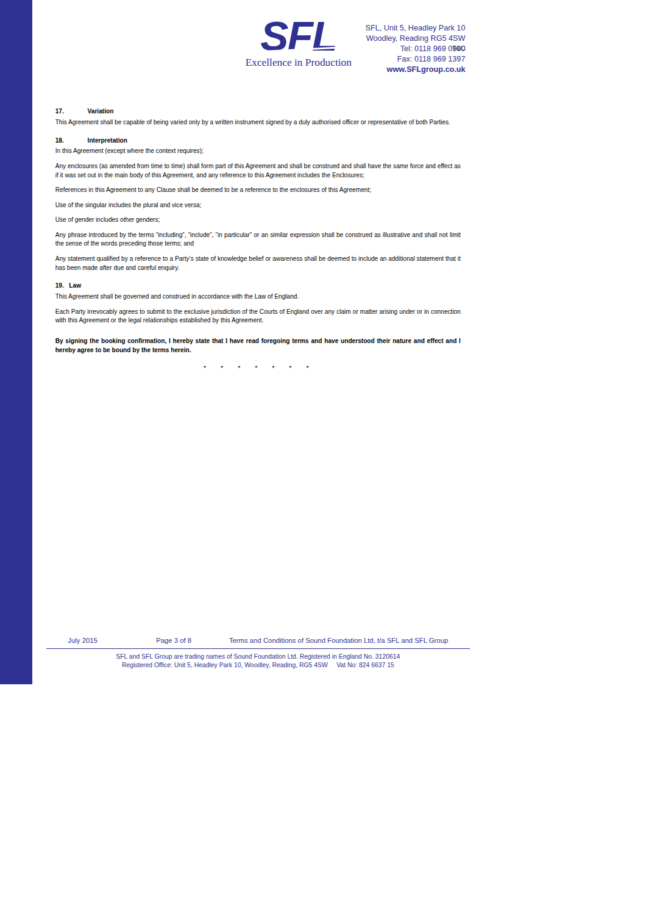SFL
Excellence in Production
SFL, Unit 5, Headley Park 10
Woodley, Reading RG5 4SW
Tel: 0118 969 0900
Fax: 0118 969 1397
www.SFLgroup.co.uk T&C
17. Variation
This Agreement shall be capable of being varied only by a written instrument signed by a duly authorised officer or representative of both Parties.
18. Interpretation
In this Agreement (except where the context requires);
Any enclosures (as amended from time to time) shall form part of this Agreement and shall be construed and shall have the same force and effect as if it was set out in the main body of this Agreement, and any reference to this Agreement includes the Enclosures;
References in this Agreement to any Clause shall be deemed to be a reference to the enclosures of this Agreement;
Use of the singular includes the plural and vice versa;
Use of gender includes other genders;
Any phrase introduced by the terms “including”, “include”, “in particular” or an similar expression shall be construed as illustrative and shall not limit the sense of the words preceding those terms; and
Any statement qualified by a reference to a Party’s state of knowledge belief or awareness shall be deemed to include an additional statement that it has been made after due and careful enquiry.
19. Law
This Agreement shall be governed and construed in accordance with the Law of England.
Each Party irrevocably agrees to submit to the exclusive jurisdiction of the Courts of England over any claim or matter arising under or in connection with this Agreement or the legal relationships established by this Agreement.
By signing the booking confirmation, I hereby state that I have read foregoing terms and have understood their nature and effect and I hereby agree to be bound by the terms herein.
* * * * * * *
July 2015 Page 3 of 8 Terms and Conditions of Sound Foundation Ltd, t/a SFL and SFL Group
SFL and SFL Group are trading names of Sound Foundation Ltd. Registered in England No. 3120614
Registered Office: Unit 5, Headley Park 10, Woodley, Reading, RG5 4SW Vat No: 824 6637 15